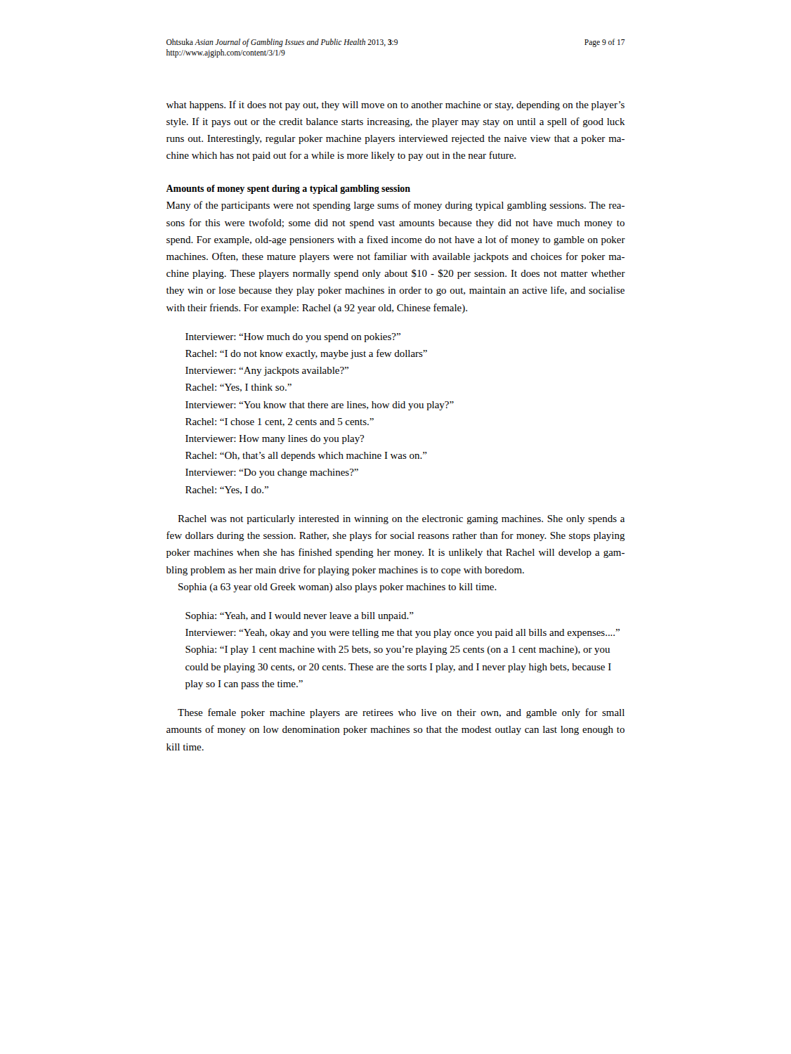Ohtsuka Asian Journal of Gambling Issues and Public Health 2013, 3:9
http://www.ajgiph.com/content/3/1/9
Page 9 of 17
what happens. If it does not pay out, they will move on to another machine or stay, depending on the player’s style. If it pays out or the credit balance starts increasing, the player may stay on until a spell of good luck runs out. Interestingly, regular poker machine players interviewed rejected the naive view that a poker machine which has not paid out for a while is more likely to pay out in the near future.
Amounts of money spent during a typical gambling session
Many of the participants were not spending large sums of money during typical gambling sessions. The reasons for this were twofold; some did not spend vast amounts because they did not have much money to spend. For example, old-age pensioners with a fixed income do not have a lot of money to gamble on poker machines. Often, these mature players were not familiar with available jackpots and choices for poker machine playing. These players normally spend only about $10 - $20 per session. It does not matter whether they win or lose because they play poker machines in order to go out, maintain an active life, and socialise with their friends. For example: Rachel (a 92 year old, Chinese female).
Interviewer: “How much do you spend on pokies?”
Rachel: “I do not know exactly, maybe just a few dollars”
Interviewer: “Any jackpots available?”
Rachel: “Yes, I think so.”
Interviewer: “You know that there are lines, how did you play?”
Rachel: “I chose 1 cent, 2 cents and 5 cents.”
Interviewer: How many lines do you play?
Rachel: “Oh, that’s all depends which machine I was on.”
Interviewer: “Do you change machines?”
Rachel: “Yes, I do.”
Rachel was not particularly interested in winning on the electronic gaming machines. She only spends a few dollars during the session. Rather, she plays for social reasons rather than for money. She stops playing poker machines when she has finished spending her money. It is unlikely that Rachel will develop a gambling problem as her main drive for playing poker machines is to cope with boredom.
Sophia (a 63 year old Greek woman) also plays poker machines to kill time.
Sophia: “Yeah, and I would never leave a bill unpaid.”
Interviewer: “Yeah, okay and you were telling me that you play once you paid all bills and expenses....”
Sophia: “I play 1 cent machine with 25 bets, so you’re playing 25 cents (on a 1 cent machine), or you could be playing 30 cents, or 20 cents. These are the sorts I play, and I never play high bets, because I play so I can pass the time.”
These female poker machine players are retirees who live on their own, and gamble only for small amounts of money on low denomination poker machines so that the modest outlay can last long enough to kill time.